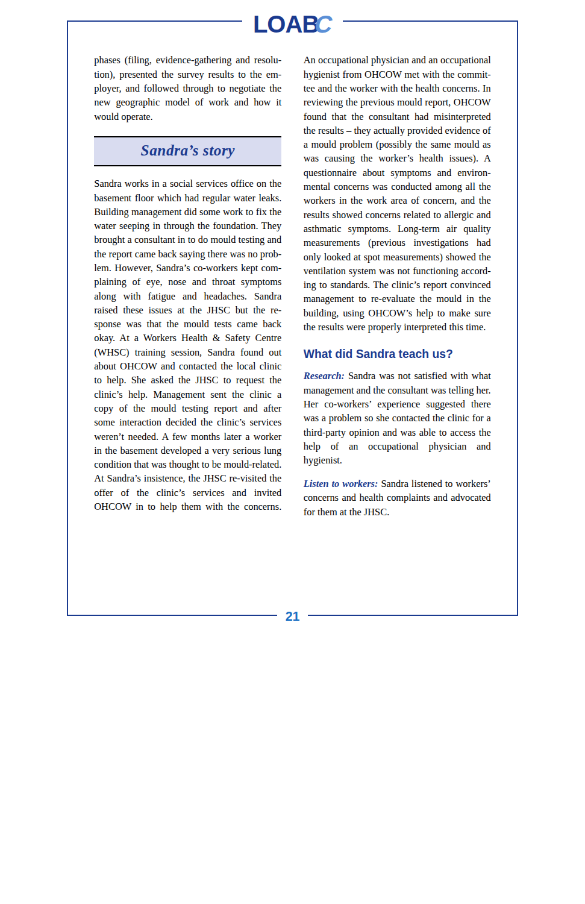LOABC
phases (filing, evidence-gathering and resolution), presented the survey results to the employer, and followed through to negotiate the new geographic model of work and how it would operate.
Sandra’s story
Sandra works in a social services office on the basement floor which had regular water leaks. Building management did some work to fix the water seeping in through the foundation. They brought a consultant in to do mould testing and the report came back saying there was no problem. However, Sandra’s co-workers kept complaining of eye, nose and throat symptoms along with fatigue and headaches. Sandra raised these issues at the JHSC but the response was that the mould tests came back okay. At a Workers Health & Safety Centre (WHSC) training session, Sandra found out about OHCOW and contacted the local clinic to help. She asked the JHSC to request the clinic’s help. Management sent the clinic a copy of the mould testing report and after some interaction decided the clinic’s services weren’t needed. A few months later a worker in the basement developed a very serious lung condition that was thought to be mould-related. At Sandra’s insistence, the JHSC re-visited the offer of the clinic’s services and invited OHCOW in to help them with the concerns. An occupational physician and an occupational hygienist from OHCOW met with the committee and the worker with the health concerns. In reviewing the previous mould report, OHCOW found that the consultant had misinterpreted the results – they actually provided evidence of a mould problem (possibly the same mould as was causing the worker’s health issues). A questionnaire about symptoms and environmental concerns was conducted among all the workers in the work area of concern, and the results showed concerns related to allergic and asthmatic symptoms. Long-term air quality measurements (previous investigations had only looked at spot measurements) showed the ventilation system was not functioning according to standards. The clinic’s report convinced management to re-evaluate the mould in the building, using OHCOW’s help to make sure the results were properly interpreted this time.
What did Sandra teach us?
Research: Sandra was not satisfied with what management and the consultant was telling her. Her co-workers’ experience suggested there was a problem so she contacted the clinic for a third-party opinion and was able to access the help of an occupational physician and hygienist.
Listen to workers: Sandra listened to workers’ concerns and health complaints and advocated for them at the JHSC.
21